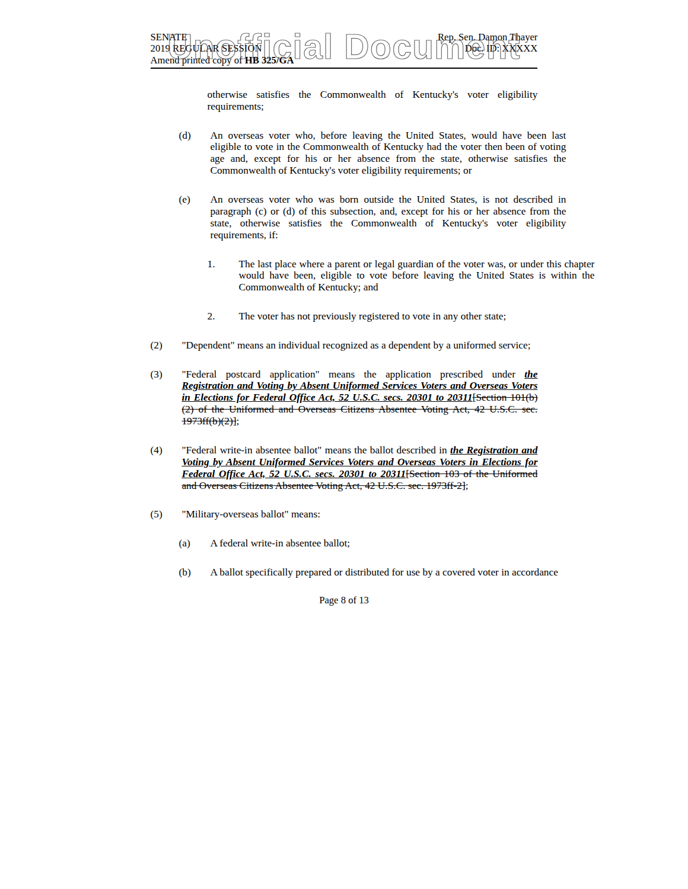Unofficial Document
| SENATE | Rep. Sen. Damon Thayer |
| 2019 REGULAR SESSION | Doc. ID: XXXXX |
Amend printed copy of HB 325/GA
otherwise satisfies the Commonwealth of Kentucky's voter eligibility requirements;
(d)
An overseas voter who, before leaving the United States, would have been last eligible to vote in the Commonwealth of Kentucky had the voter then been of voting age and, except for his or her absence from the state, otherwise satisfies the Commonwealth of Kentucky's voter eligibility requirements; or
(e)
An overseas voter who was born outside the United States, is not described in paragraph (c) or (d) of this subsection, and, except for his or her absence from the state, otherwise satisfies the Commonwealth of Kentucky's voter eligibility requirements, if:
1.
The last place where a parent or legal guardian of the voter was, or under this chapter would have been, eligible to vote before leaving the United States is within the Commonwealth of Kentucky; and
2.
The voter has not previously registered to vote in any other state;
(2)
"Dependent" means an individual recognized as a dependent by a uniformed service;
(3)
"Federal postcard application" means the application prescribed under the Registration and Voting by Absent Uniformed Services Voters and Overseas Voters in Elections for Federal Office Act, 52 U.S.C. secs. 20301 to 20311[Section 101(b)(2) of the Uniformed and Overseas Citizens Absentee Voting Act, 42 U.S.C. sec. 1973ff(b)(2)];
(4)
"Federal write-in absentee ballot" means the ballot described in the Registration and Voting by Absent Uniformed Services Voters and Overseas Voters in Elections for Federal Office Act, 52 U.S.C. secs. 20301 to 20311[Section 103 of the Uniformed and Overseas Citizens Absentee Voting Act, 42 U.S.C. sec. 1973ff-2];
(5)
"Military-overseas ballot" means:
(a)
A federal write-in absentee ballot;
(b)
A ballot specifically prepared or distributed for use by a covered voter in accordance
Page 8 of 13